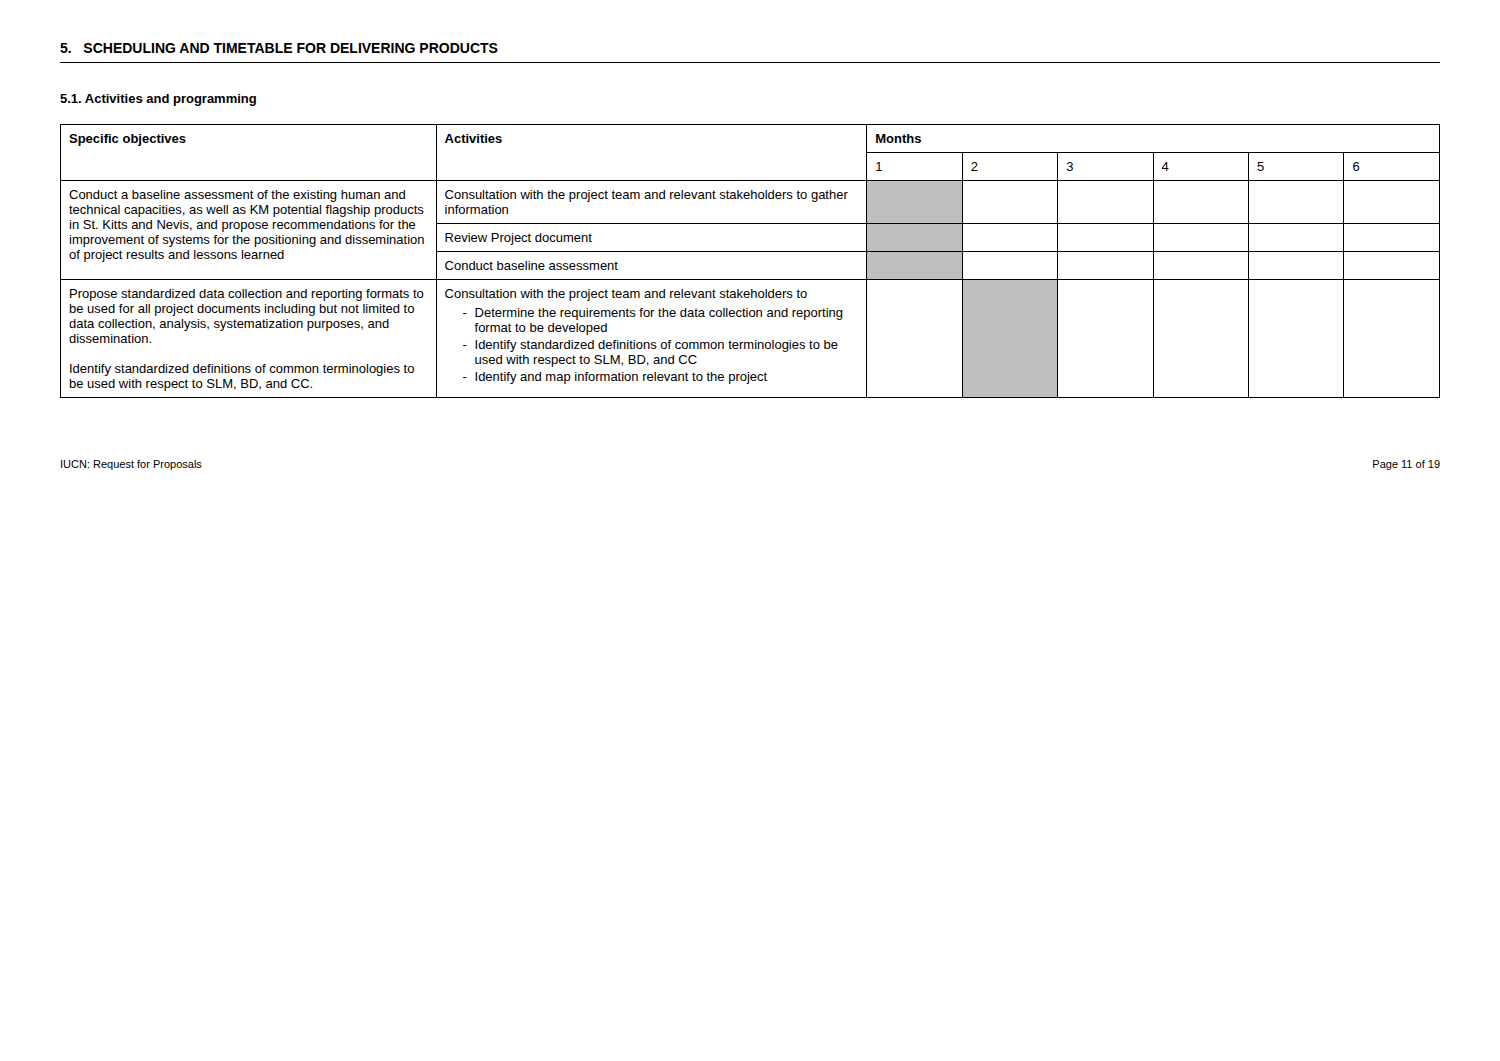5. Scheduling and timetable for delivering products
5.1. Activities and programming
| Specific objectives | Activities | Months |
| --- | --- | --- |
| 1 | 2 | 3 | 4 | 5 | 6 |
| Conduct a baseline assessment of the existing human and technical capacities, as well as KM potential flagship products in St. Kitts and Nevis, and propose recommendations for the improvement of systems for the positioning and dissemination of project results and lessons learned | Consultation with the project team and relevant stakeholders to gather information | | | | | | |
| Review Project document | | | | | | |
| Conduct baseline assessment | | | | | | |
| Propose standardized data collection and reporting formats to be used for all project documents including but not limited to data collection, analysis, systematization purposes, and dissemination. Identify standardized definitions of common terminologies to be used with respect to SLM, BD, and CC. | Consultation with the project team and relevant stakeholders to Determine the requirements for the data collection and reporting format to be developed Identify standardized definitions of common terminologies to be used with respect to SLM, BD, and CC Identify and map information relevant to the project | | | | | | |
IUCN: Request for Proposals Page 11 of 19